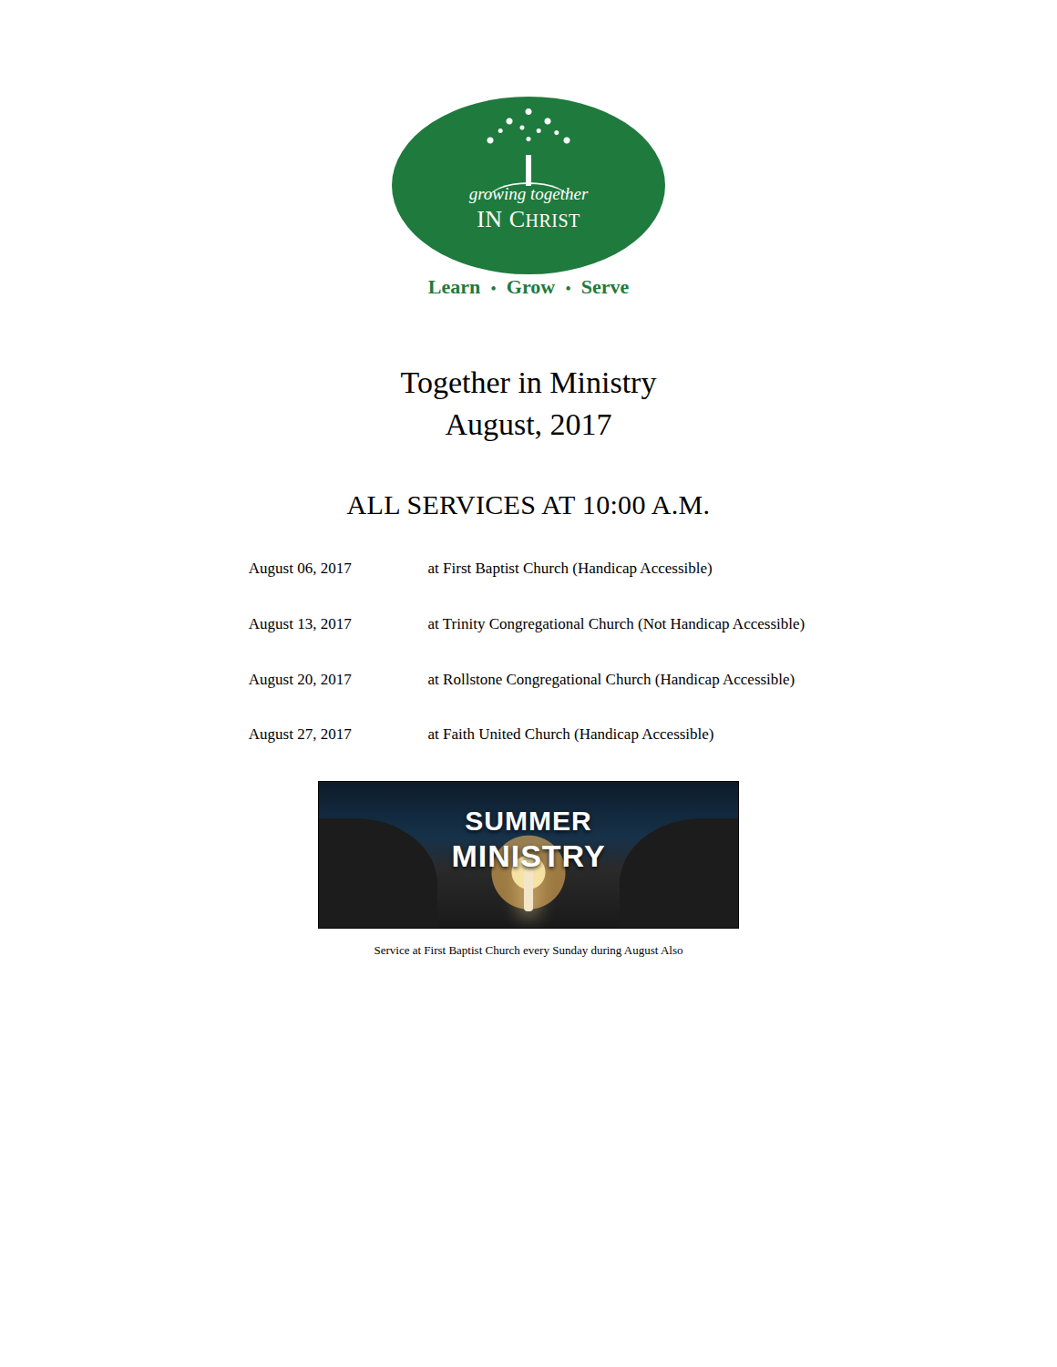growing together
IN CHRIST
Learn • Grow • Serve
Together in Ministry August, 2017
ALL SERVICES AT 10:00 A.M.
August 06, 2017at First Baptist Church (Handicap Accessible)
August 13, 2017at Trinity Congregational Church (Not Handicap Accessible)
August 20, 2017at Rollstone Congregational Church (Handicap Accessible)
August 27, 2017at Faith United Church (Handicap Accessible)
SUMMER MINISTRY
Service at First Baptist Church every Sunday during August Also